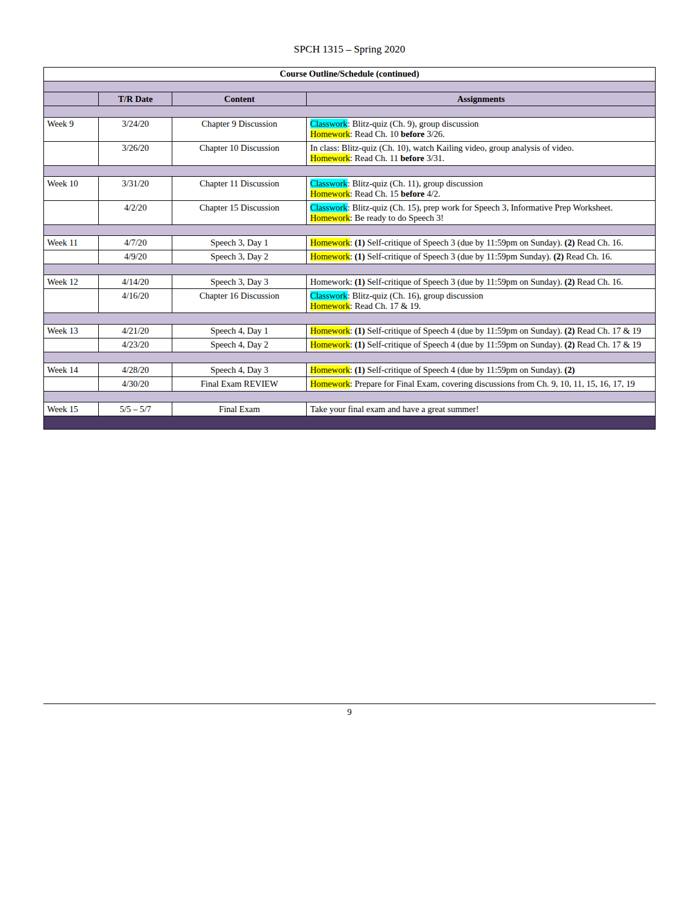SPCH 1315 – Spring 2020
| Course Outline/Schedule (continued) |
| | T/R Date | Content | Assignments |
| Week 9 | 3/24/20 | Chapter 9 Discussion | Classwork : Blitz-quiz (Ch. 9), group discussion Homework : Read Ch. 10 before 3/26. |
| | 3/26/20 | Chapter 10 Discussion | In class: Blitz-quiz (Ch. 10), watch Kailing video, group analysis of video. Homework : Read Ch. 11 before 3/31. |
| Week 10 | 3/31/20 | Chapter 11 Discussion | Classwork : Blitz-quiz (Ch. 11), group discussion Homework : Read Ch. 15 before 4/2. |
| | 4/2/20 | Chapter 15 Discussion | Classwork : Blitz-quiz (Ch. 15), prep work for Speech 3, Informative Prep Worksheet. Homework : Be ready to do Speech 3! |
| Week 11 | 4/7/20 | Speech 3, Day 1 | Homework : (1) Self-critique of Speech 3 (due by 11:59pm on Sunday). (2) Read Ch. 16. |
| | 4/9/20 | Speech 3, Day 2 | Homework : (1) Self-critique of Speech 3 (due by 11:59pm Sunday). (2) Read Ch. 16. |
| Week 12 | 4/14/20 | Speech 3, Day 3 | Homework: (1) Self-critique of Speech 3 (due by 11:59pm on Sunday). (2) Read Ch. 16. |
| | 4/16/20 | Chapter 16 Discussion | Classwork : Blitz-quiz (Ch. 16), group discussion Homework : Read Ch. 17 & 19. |
| Week 13 | 4/21/20 | Speech 4, Day 1 | Homework : (1) Self-critique of Speech 4 (due by 11:59pm on Sunday). (2) Read Ch. 17 & 19 |
| | 4/23/20 | Speech 4, Day 2 | Homework : (1) Self-critique of Speech 4 (due by 11:59pm on Sunday). (2) Read Ch. 17 & 19 |
| Week 14 | 4/28/20 | Speech 4, Day 3 | Homework : (1) Self-critique of Speech 4 (due by 11:59pm on Sunday). (2) |
| | 4/30/20 | Final Exam REVIEW | Homework : Prepare for Final Exam, covering discussions from Ch. 9, 10, 11, 15, 16, 17, 19 |
| Week 15 | 5/5 – 5/7 | Final Exam | Take your final exam and have a great summer! |
9